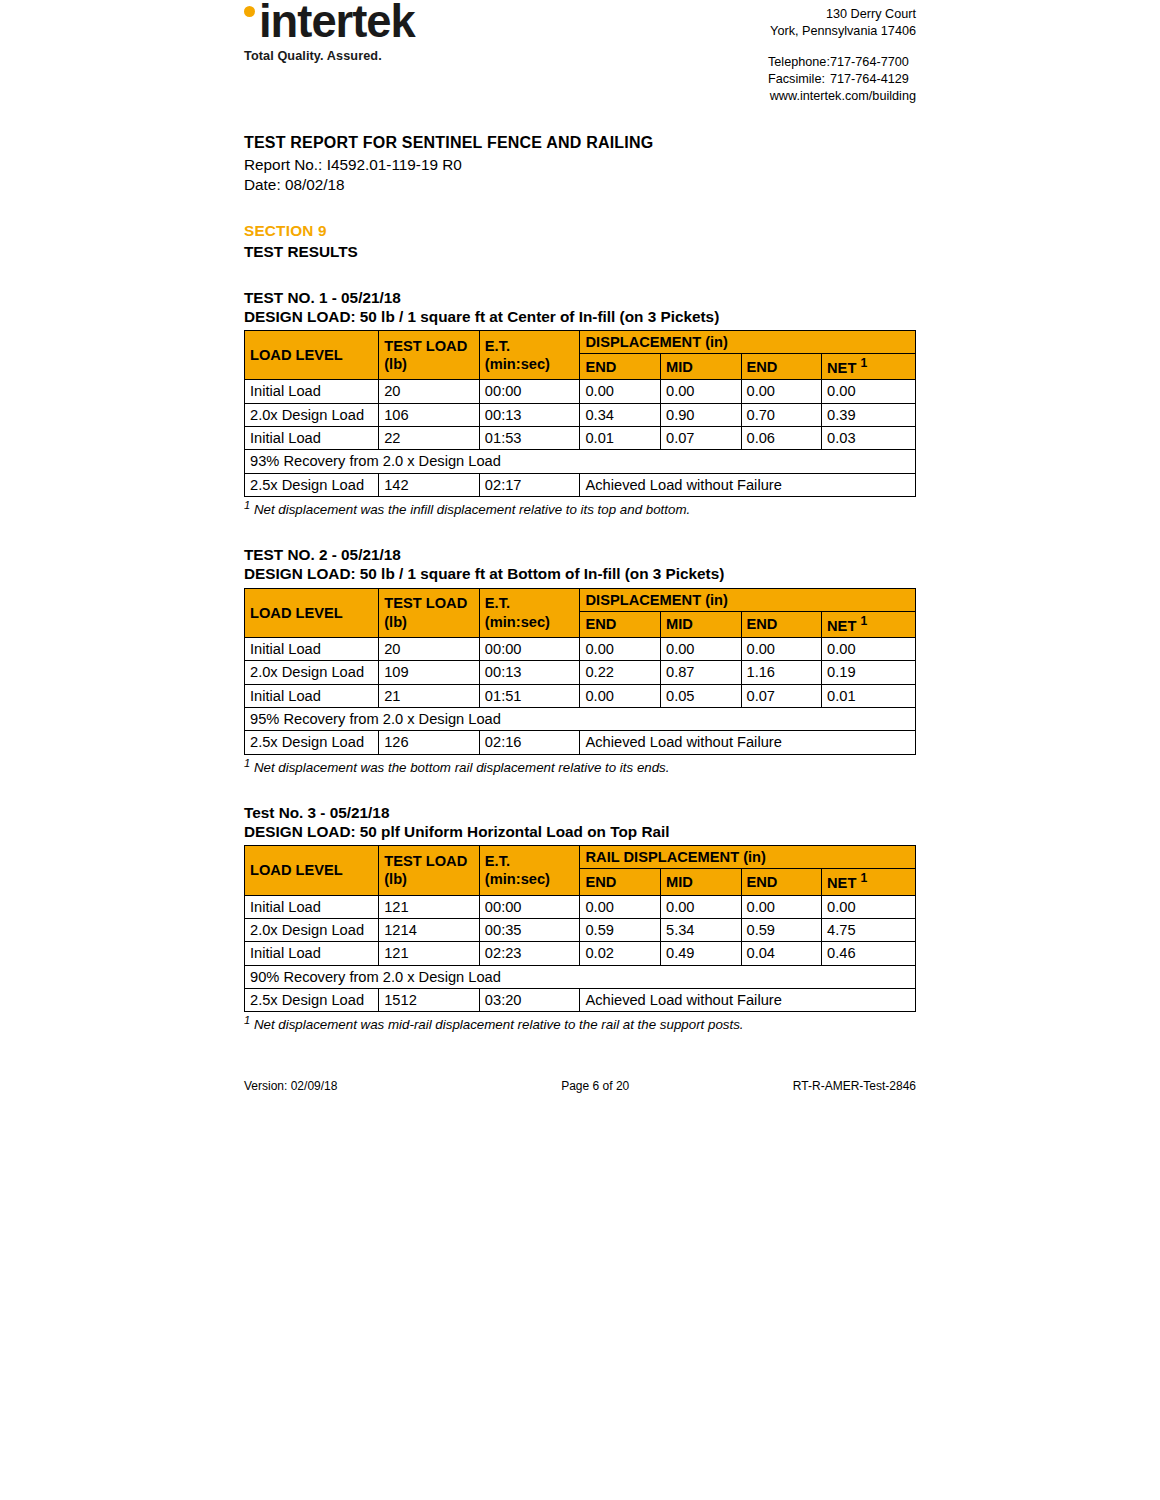intertek
Total Quality. Assured.
130 Derry Court
York, Pennsylvania 17406
Telephone: 717-764-7700
Facsimile: 717-764-4129
www.intertek.com/building
TEST REPORT FOR SENTINEL FENCE AND RAILING
Report No.: I4592.01-119-19 R0
Date: 08/02/18
SECTION 9
TEST RESULTS
TEST NO. 1 - 05/21/18
DESIGN LOAD: 50 lb / 1 square ft at Center of In-fill (on 3 Pickets)
| LOAD LEVEL | TEST LOAD (lb) | E.T. (min:sec) | DISPLACEMENT (in) |
| --- | --- | --- | --- |
| END | MID | END | NET 1 |
| Initial Load | 20 | 00:00 | 0.00 | 0.00 | 0.00 | 0.00 |
| 2.0x Design Load | 106 | 00:13 | 0.34 | 0.90 | 0.70 | 0.39 |
| Initial Load | 22 | 01:53 | 0.01 | 0.07 | 0.06 | 0.03 |
| 93% Recovery from 2.0 x Design Load |
| 2.5x Design Load | 142 | 02:17 | Achieved Load without Failure |
1 Net displacement was the infill displacement relative to its top and bottom.
TEST NO. 2 - 05/21/18
DESIGN LOAD: 50 lb / 1 square ft at Bottom of In-fill (on 3 Pickets)
| LOAD LEVEL | TEST LOAD (lb) | E.T. (min:sec) | DISPLACEMENT (in) |
| --- | --- | --- | --- |
| END | MID | END | NET 1 |
| Initial Load | 20 | 00:00 | 0.00 | 0.00 | 0.00 | 0.00 |
| 2.0x Design Load | 109 | 00:13 | 0.22 | 0.87 | 1.16 | 0.19 |
| Initial Load | 21 | 01:51 | 0.00 | 0.05 | 0.07 | 0.01 |
| 95% Recovery from 2.0 x Design Load |
| 2.5x Design Load | 126 | 02:16 | Achieved Load without Failure |
1 Net displacement was the bottom rail displacement relative to its ends.
Test No. 3 - 05/21/18
DESIGN LOAD: 50 plf Uniform Horizontal Load on Top Rail
| LOAD LEVEL | TEST LOAD (lb) | E.T. (min:sec) | RAIL DISPLACEMENT (in) |
| --- | --- | --- | --- |
| END | MID | END | NET 1 |
| Initial Load | 121 | 00:00 | 0.00 | 0.00 | 0.00 | 0.00 |
| 2.0x Design Load | 1214 | 00:35 | 0.59 | 5.34 | 0.59 | 4.75 |
| Initial Load | 121 | 02:23 | 0.02 | 0.49 | 0.04 | 0.46 |
| 90% Recovery from 2.0 x Design Load |
| 2.5x Design Load | 1512 | 03:20 | Achieved Load without Failure |
1 Net displacement was mid-rail displacement relative to the rail at the support posts.
Version: 02/09/18
Page 6 of 20
RT-R-AMER-Test-2846